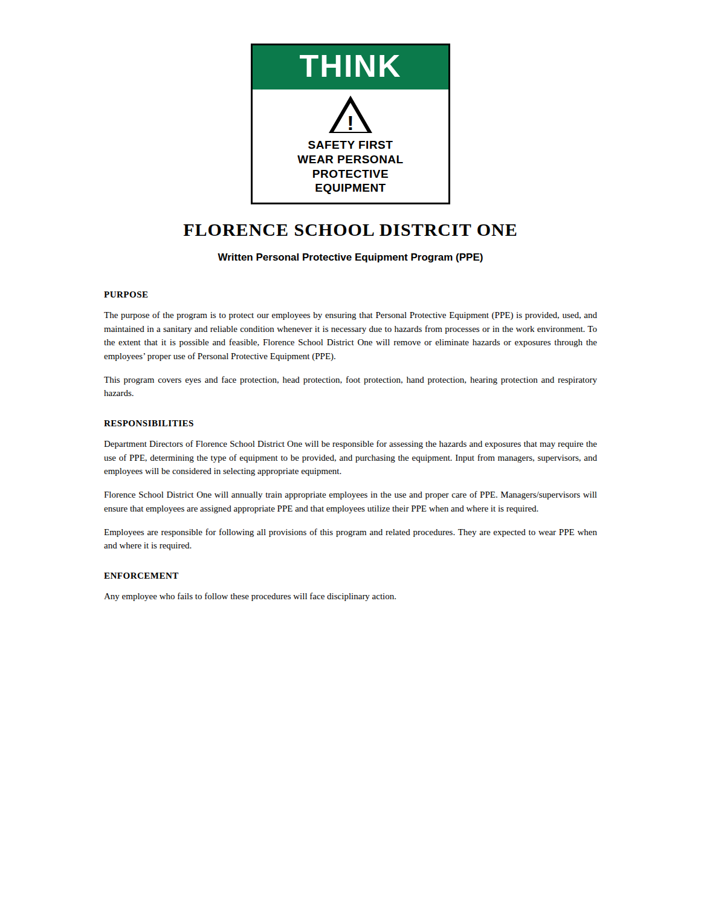THINK
!
SAFETY FIRST
WEAR PERSONAL
PROTECTIVE
EQUIPMENT
FLORENCE SCHOOL DISTRCIT ONE
Written Personal Protective Equipment Program (PPE)
PURPOSE
The purpose of the program is to protect our employees by ensuring that Personal Protective Equipment (PPE) is provided, used, and maintained in a sanitary and reliable condition whenever it is necessary due to hazards from processes or in the work environment. To the extent that it is possible and feasible, Florence School District One will remove or eliminate hazards or exposures through the employees’ proper use of Personal Protective Equipment (PPE).
This program covers eyes and face protection, head protection, foot protection, hand protection, hearing protection and respiratory hazards.
RESPONSIBILITIES
Department Directors of Florence School District One will be responsible for assessing the hazards and exposures that may require the use of PPE, determining the type of equipment to be provided, and purchasing the equipment. Input from managers, supervisors, and employees will be considered in selecting appropriate equipment.
Florence School District One will annually train appropriate employees in the use and proper care of PPE. Managers/supervisors will ensure that employees are assigned appropriate PPE and that employees utilize their PPE when and where it is required.
Employees are responsible for following all provisions of this program and related procedures. They are expected to wear PPE when and where it is required.
ENFORCEMENT
Any employee who fails to follow these procedures will face disciplinary action.